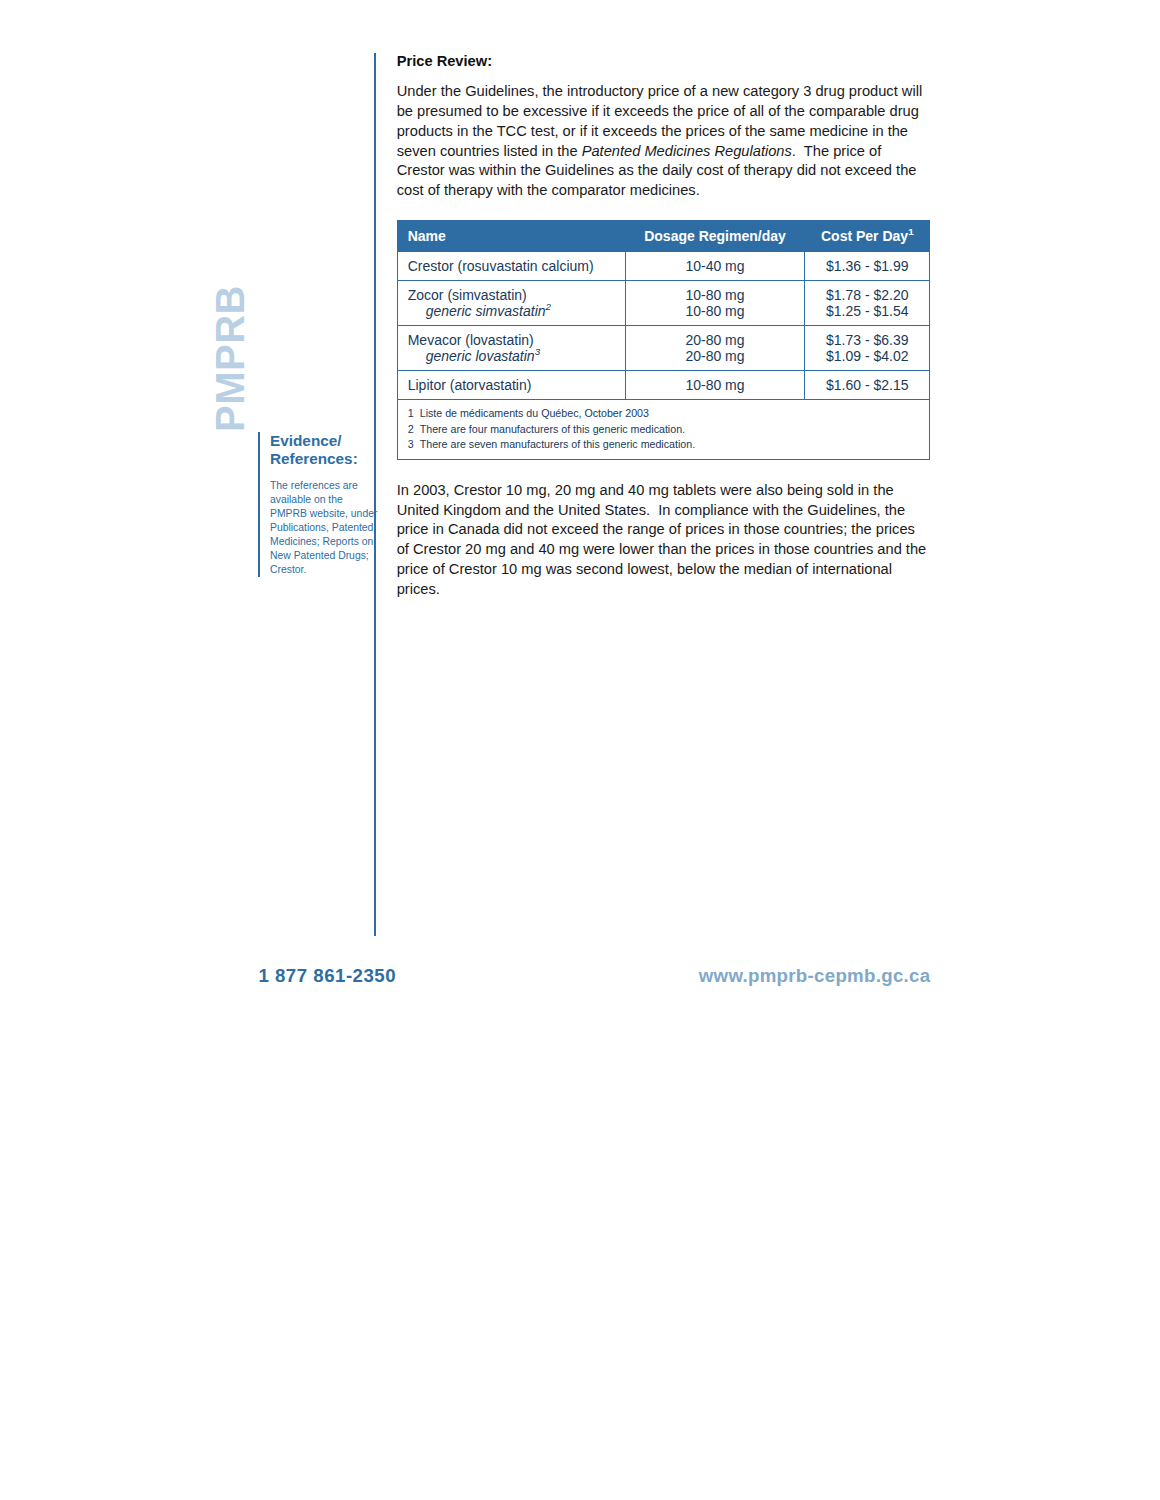PMPRB
Evidence/
References:
The references are available on the PMPRB website, under Publications, Patented Medicines; Reports on New Patented Drugs; Crestor.
Price Review:
Under the Guidelines, the introductory price of a new category 3 drug product will be presumed to be excessive if it exceeds the price of all of the comparable drug products in the TCC test, or if it exceeds the prices of the same medicine in the seven countries listed in the Patented Medicines Regulations. The price of Crestor was within the Guidelines as the daily cost of therapy did not exceed the cost of therapy with the comparator medicines.
| Name | Dosage Regimen/day | Cost Per Day 1 |
| --- | --- | --- |
| Crestor (rosuvastatin calcium) | 10-40 mg | $1.36 - $1.99 |
| Zocor (simvastatin) generic simvastatin 2 | 10-80 mg 10-80 mg | $1.78 - $2.20 $1.25 - $1.54 |
| Mevacor (lovastatin) generic lovastatin 3 | 20-80 mg 20-80 mg | $1.73 - $6.39 $1.09 - $4.02 |
| Lipitor (atorvastatin) | 10-80 mg | $1.60 - $2.15 |
| 1 Liste de médicaments du Québec, October 2003 2 There are four manufacturers of this generic medication. 3 There are seven manufacturers of this generic medication. |
In 2003, Crestor 10 mg, 20 mg and 40 mg tablets were also being sold in the United Kingdom and the United States. In compliance with the Guidelines, the price in Canada did not exceed the range of prices in those countries; the prices of Crestor 20 mg and 40 mg were lower than the prices in those countries and the price of Crestor 10 mg was second lowest, below the median of international prices.
1 877 861-2350
www.pmprb-cepmb.gc.ca